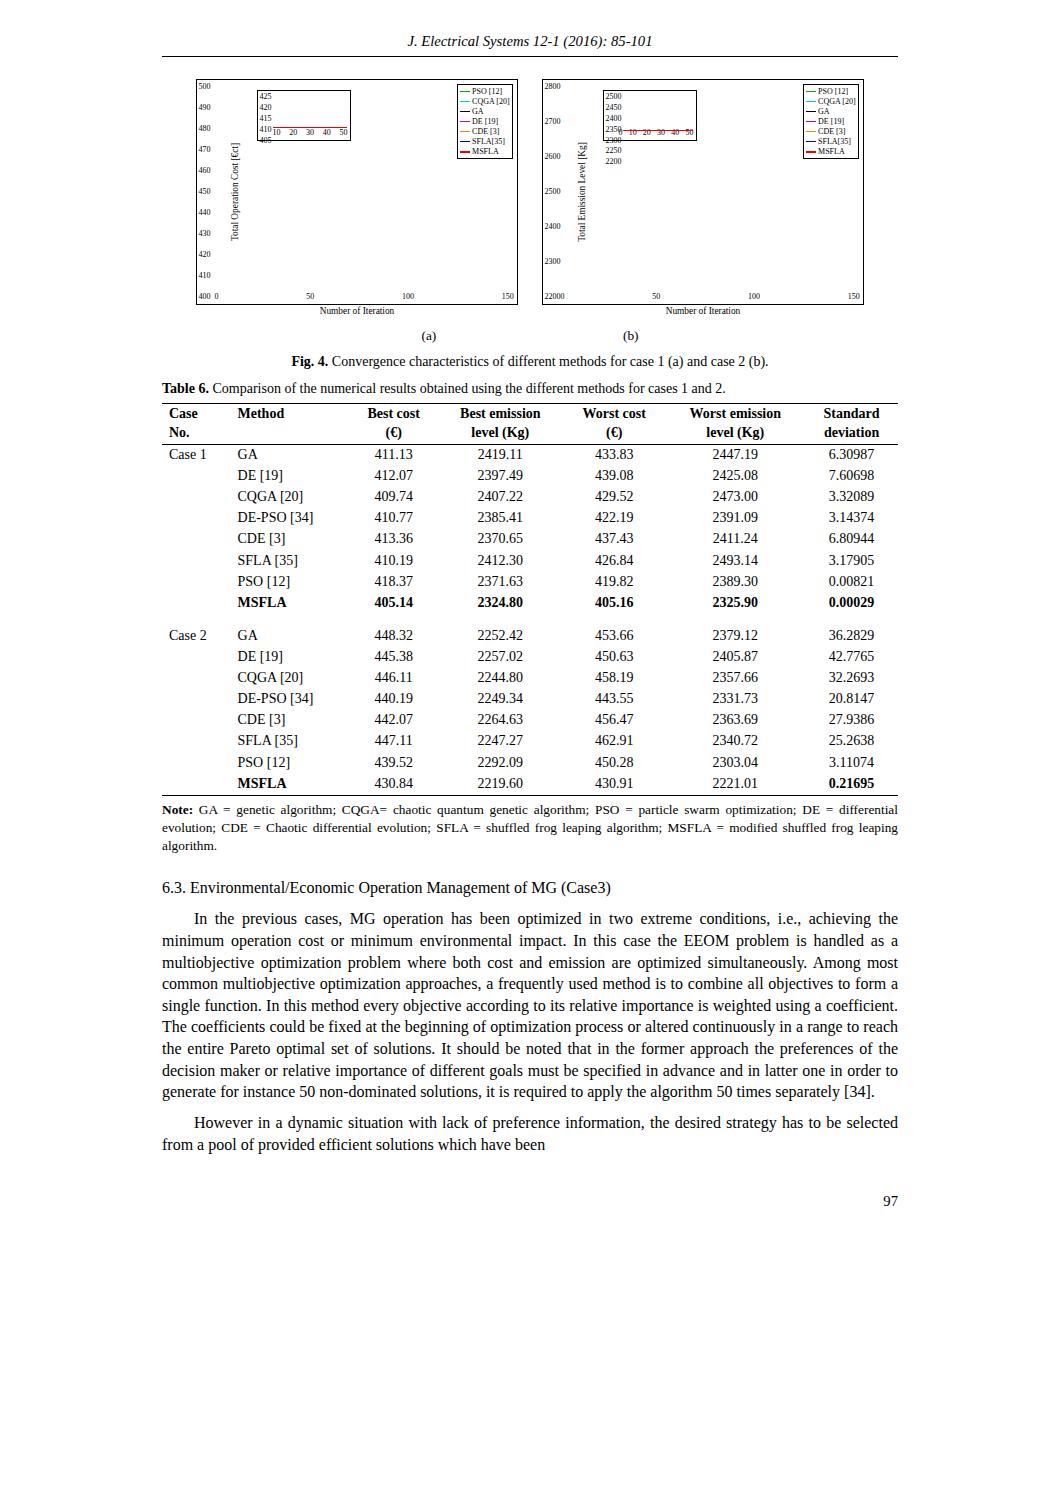J. Electrical Systems 12-1 (2016): 85-101
Total Operation Cost [€ct]
500
490
480
470
460
450
440
430
420
410
400
0
50
100
150
Number of Iteration
PSO [12]
CQGA [20]
GA
DE [19]
CDE [3]
SFLA[35]
MSFLA
425
420
415
410
405
10
20
30
40
50
Total Emission Level [Kg]
2800
2700
2600
2500
2400
2300
2200
0
50
100
150
Number of Iteration
PSO [12]
CQGA [20]
GA
DE [19]
CDE [3]
SFLA[35]
MSFLA
2500
2450
2400
2350
2300
2250
2200
0
10
20
30
40
50
(a)(b)
Fig. 4. Convergence characteristics of different methods for case 1 (a) and case 2 (b).
Table 6. Comparison of the numerical results obtained using the different methods for cases 1 and 2.
| Case No. | Method | Best cost (€) | Best emission level (Kg) | Worst cost (€) | Worst emission level (Kg) | Standard deviation |
| --- | --- | --- | --- | --- | --- | --- |
| Case 1 | GA | 411.13 | 2419.11 | 433.83 | 2447.19 | 6.30987 |
| | DE [19] | 412.07 | 2397.49 | 439.08 | 2425.08 | 7.60698 |
| | CQGA [20] | 409.74 | 2407.22 | 429.52 | 2473.00 | 3.32089 |
| | DE-PSO [34] | 410.77 | 2385.41 | 422.19 | 2391.09 | 3.14374 |
| | CDE [3] | 413.36 | 2370.65 | 437.43 | 2411.24 | 6.80944 |
| | SFLA [35] | 410.19 | 2412.30 | 426.84 | 2493.14 | 3.17905 |
| | PSO [12] | 418.37 | 2371.63 | 419.82 | 2389.30 | 0.00821 |
| | MSFLA | 405.14 | 2324.80 | 405.16 | 2325.90 | 0.00029 |
| Case 2 | GA | 448.32 | 2252.42 | 453.66 | 2379.12 | 36.2829 |
| | DE [19] | 445.38 | 2257.02 | 450.63 | 2405.87 | 42.7765 |
| | CQGA [20] | 446.11 | 2244.80 | 458.19 | 2357.66 | 32.2693 |
| | DE-PSO [34] | 440.19 | 2249.34 | 443.55 | 2331.73 | 20.8147 |
| | CDE [3] | 442.07 | 2264.63 | 456.47 | 2363.69 | 27.9386 |
| | SFLA [35] | 447.11 | 2247.27 | 462.91 | 2340.72 | 25.2638 |
| | PSO [12] | 439.52 | 2292.09 | 450.28 | 2303.04 | 3.11074 |
| | MSFLA | 430.84 | 2219.60 | 430.91 | 2221.01 | 0.21695 |
Note: GA = genetic algorithm; CQGA= chaotic quantum genetic algorithm; PSO = particle swarm optimization; DE = differential evolution; CDE = Chaotic differential evolution; SFLA = shuffled frog leaping algorithm; MSFLA = modified shuffled frog leaping algorithm.
6.3. Environmental/Economic Operation Management of MG (Case3)
In the previous cases, MG operation has been optimized in two extreme conditions, i.e., achieving the minimum operation cost or minimum environmental impact. In this case the EEOM problem is handled as a multiobjective optimization problem where both cost and emission are optimized simultaneously. Among most common multiobjective optimization approaches, a frequently used method is to combine all objectives to form a single function. In this method every objective according to its relative importance is weighted using a coefficient. The coefficients could be fixed at the beginning of optimization process or altered continuously in a range to reach the entire Pareto optimal set of solutions. It should be noted that in the former approach the preferences of the decision maker or relative importance of different goals must be specified in advance and in latter one in order to generate for instance 50 non-dominated solutions, it is required to apply the algorithm 50 times separately [34].
However in a dynamic situation with lack of preference information, the desired strategy has to be selected from a pool of provided efficient solutions which have been
97